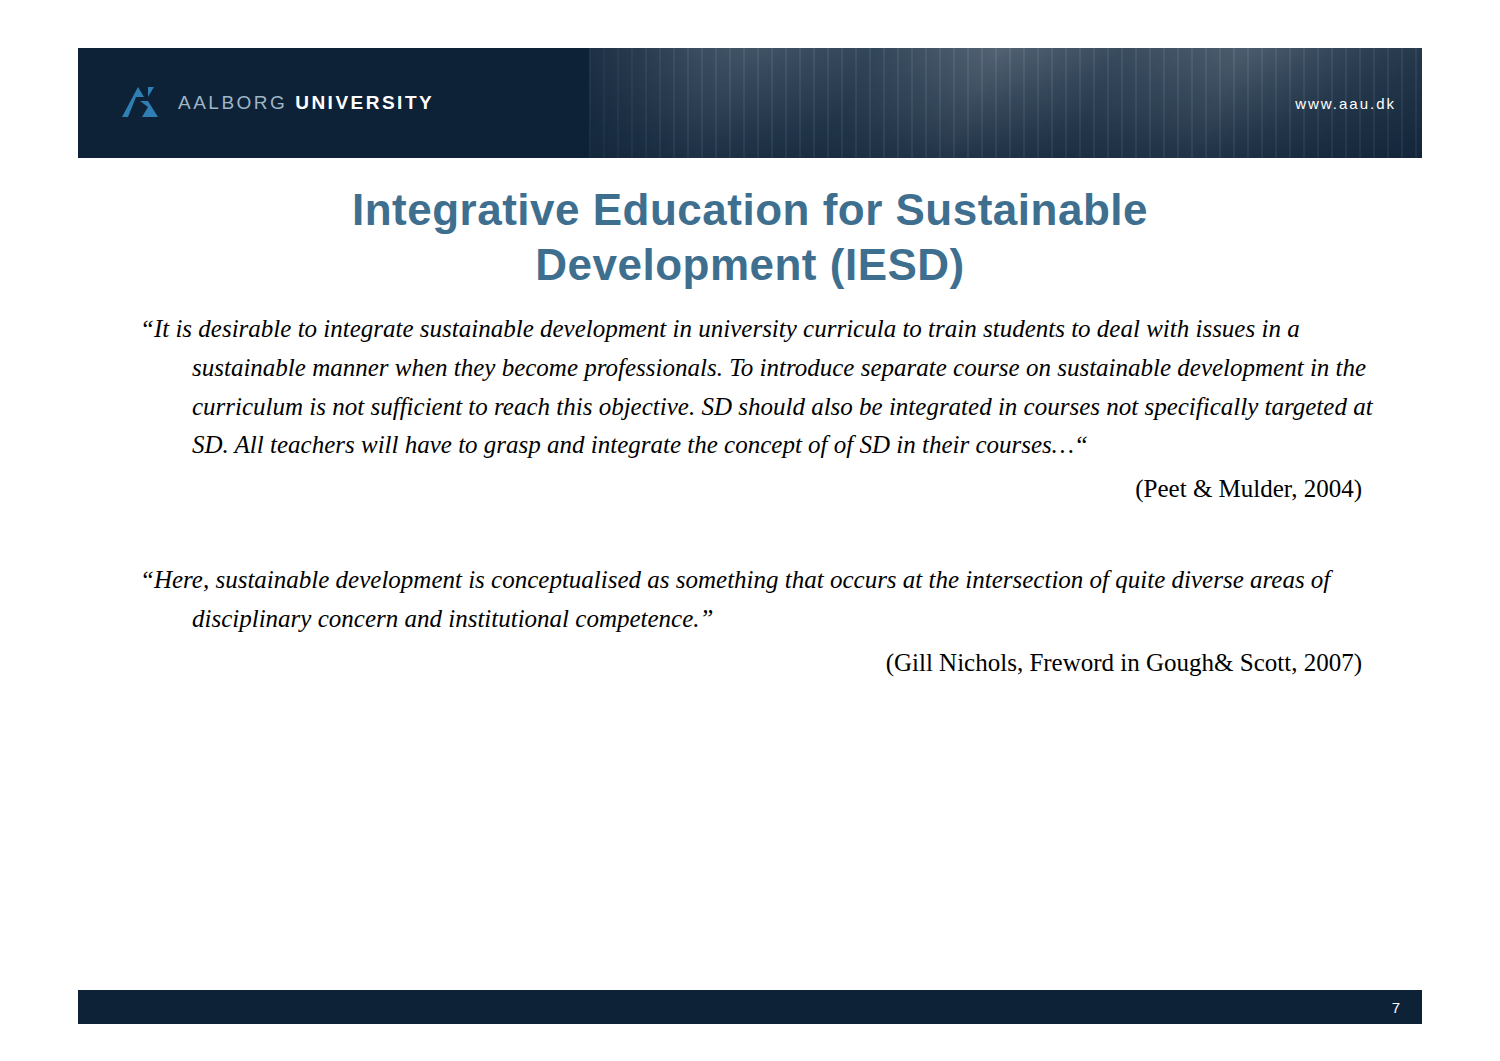AALBORG UNIVERSITY
www.aau.dk
Integrative Education for Sustainable
Development (IESD)
“It is desirable to integrate sustainable development in university curricula to train students to deal with issues in a sustainable manner when they become professionals. To introduce separate course on sustainable development in the curriculum is not sufficient to reach this objective. SD should also be integrated in courses not specifically targeted at SD. All teachers will have to grasp and integrate the concept of of SD in their courses…“
(Peet & Mulder, 2004)
“Here, sustainable development is conceptualised as something that occurs at the intersection of quite diverse areas of disciplinary concern and institutional competence.”
(Gill Nichols, Freword in Gough& Scott, 2007)
7